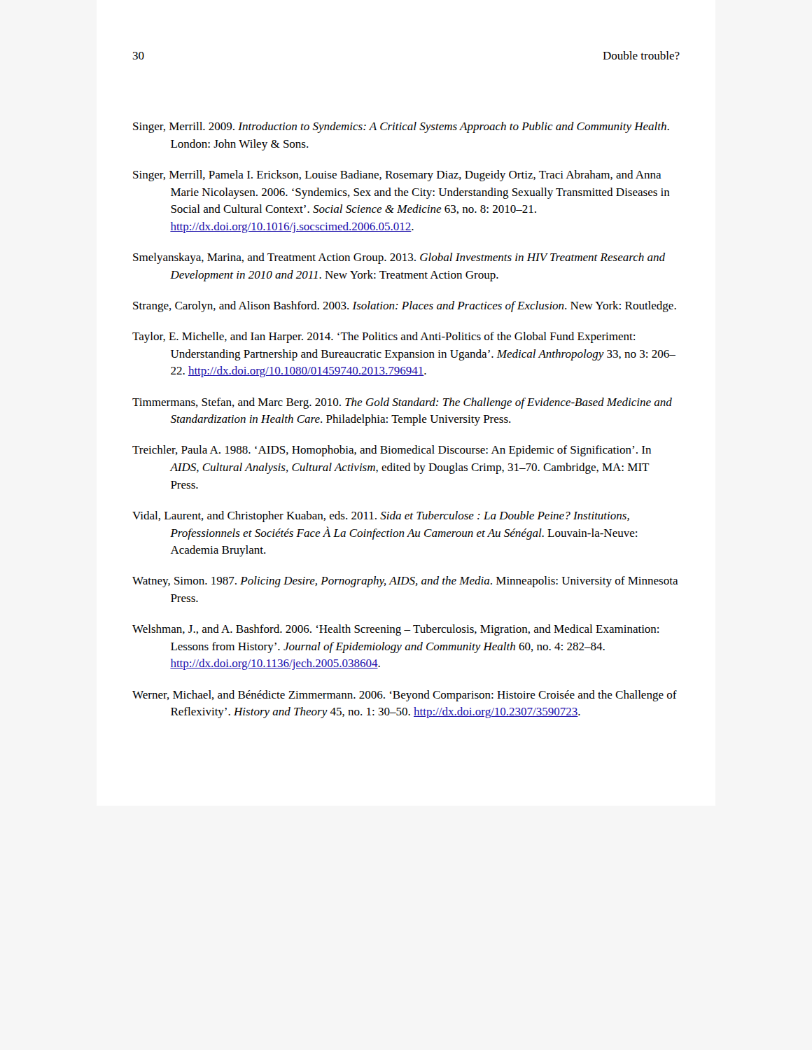30 Double trouble?
Singer, Merrill. 2009. Introduction to Syndemics: A Critical Systems Approach to Public and Community Health. London: John Wiley & Sons.
Singer, Merrill, Pamela I. Erickson, Louise Badiane, Rosemary Diaz, Dugeidy Ortiz, Traci Abraham, and Anna Marie Nicolaysen. 2006. ‘Syndemics, Sex and the City: Understanding Sexually Transmitted Diseases in Social and Cultural Context’. Social Science & Medicine 63, no. 8: 2010–21. http://dx.doi.org/10.1016/j.socscimed.2006.05.012.
Smelyanskaya, Marina, and Treatment Action Group. 2013. Global Investments in HIV Treatment Research and Development in 2010 and 2011. New York: Treatment Action Group.
Strange, Carolyn, and Alison Bashford. 2003. Isolation: Places and Practices of Exclusion. New York: Routledge.
Taylor, E. Michelle, and Ian Harper. 2014. ‘The Politics and Anti-Politics of the Global Fund Experiment: Understanding Partnership and Bureaucratic Expansion in Uganda’. Medical Anthropology 33, no 3: 206–22. http://dx.doi.org/10.1080/01459740.2013.796941.
Timmermans, Stefan, and Marc Berg. 2010. The Gold Standard: The Challenge of Evidence-Based Medicine and Standardization in Health Care. Philadelphia: Temple University Press.
Treichler, Paula A. 1988. ‘AIDS, Homophobia, and Biomedical Discourse: An Epidemic of Signification’. In AIDS, Cultural Analysis, Cultural Activism, edited by Douglas Crimp, 31–70. Cambridge, MA: MIT Press.
Vidal, Laurent, and Christopher Kuaban, eds. 2011. Sida et Tuberculose : La Double Peine? Institutions, Professionnels et Sociétés Face À La Coinfection Au Cameroun et Au Sénégal. Louvain-la-Neuve: Academia Bruylant.
Watney, Simon. 1987. Policing Desire, Pornography, AIDS, and the Media. Minneapolis: University of Minnesota Press.
Welshman, J., and A. Bashford. 2006. ‘Health Screening – Tuberculosis, Migration, and Medical Examination: Lessons from History’. Journal of Epidemiology and Community Health 60, no. 4: 282–84. http://dx.doi.org/10.1136/jech.2005.038604.
Werner, Michael, and Bénédicte Zimmermann. 2006. ‘Beyond Comparison: Histoire Croisée and the Challenge of Reflexivity’. History and Theory 45, no. 1: 30–50. http://dx.doi.org/10.2307/3590723.